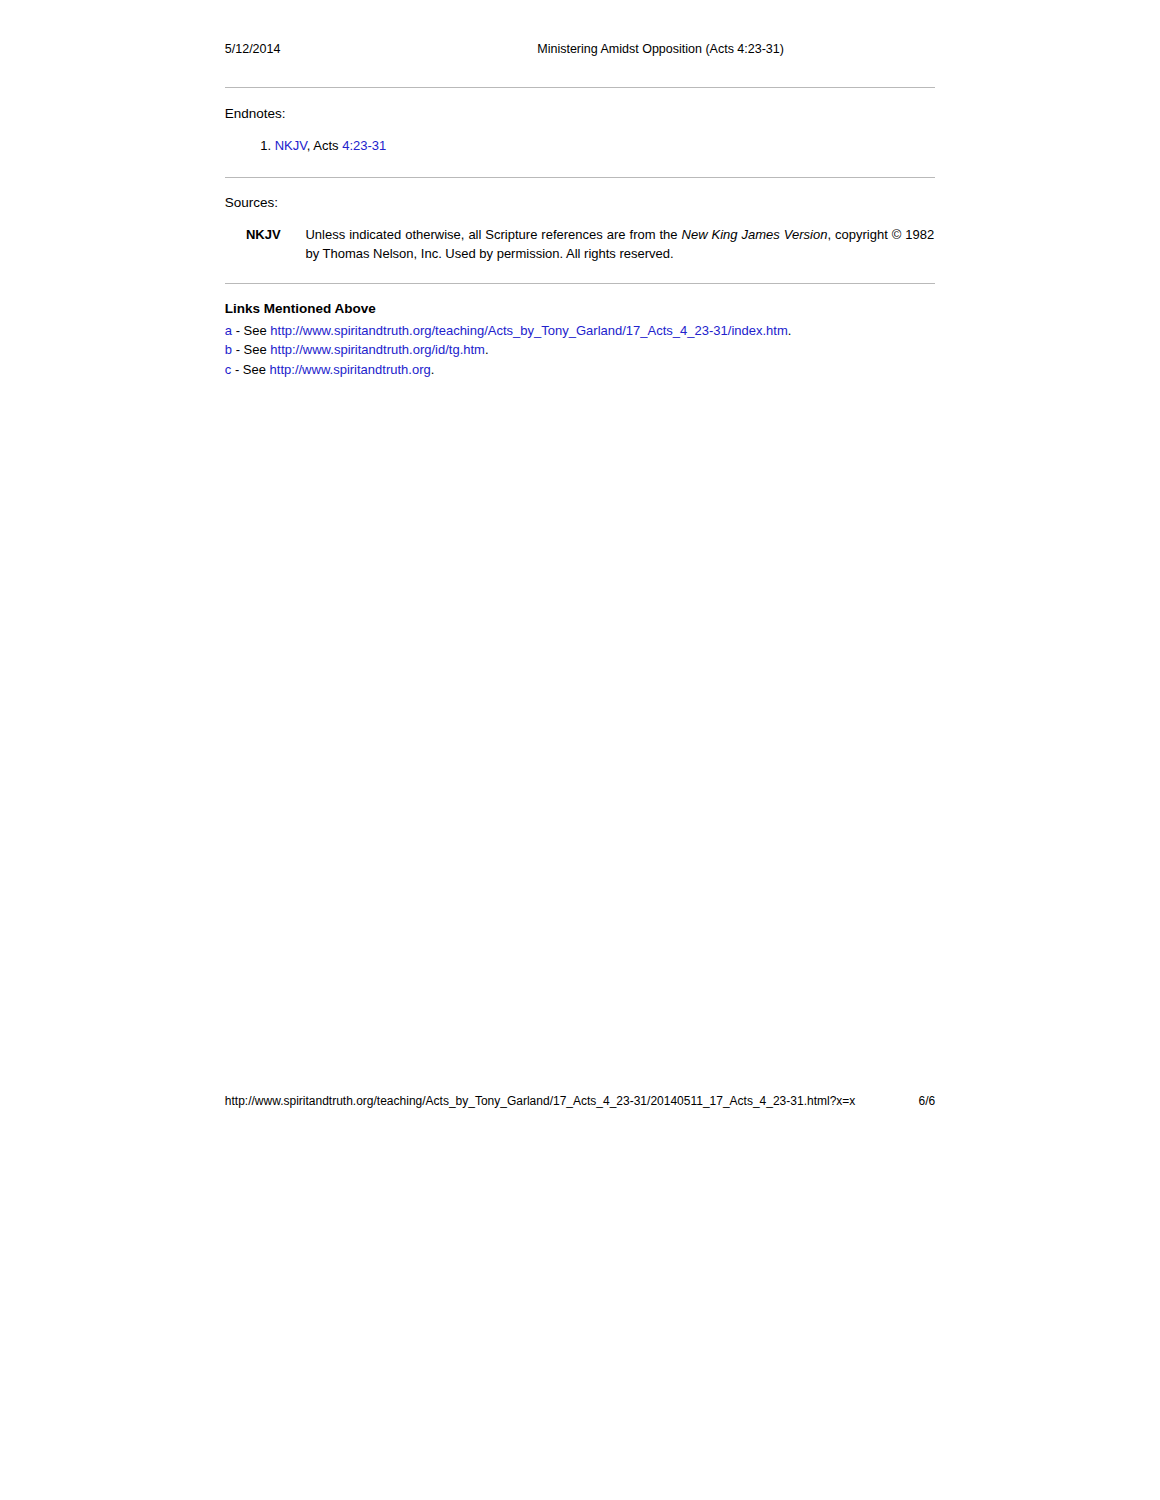5/12/2014
Ministering Amidst Opposition (Acts 4:23-31)
Endnotes:
NKJV, Acts 4:23-31
Sources:
NKJV
Unless indicated otherwise, all Scripture references are from the New King James Version, copyright © 1982 by Thomas Nelson, Inc. Used by permission. All rights reserved.
Links Mentioned Above
a - See http://www.spiritandtruth.org/teaching/Acts_by_Tony_Garland/17_Acts_4_23-31/index.htm.
b - See http://www.spiritandtruth.org/id/tg.htm.
c - See http://www.spiritandtruth.org.
http://www.spiritandtruth.org/teaching/Acts_by_Tony_Garland/17_Acts_4_23-31/20140511_17_Acts_4_23-31.html?x=x
6/6